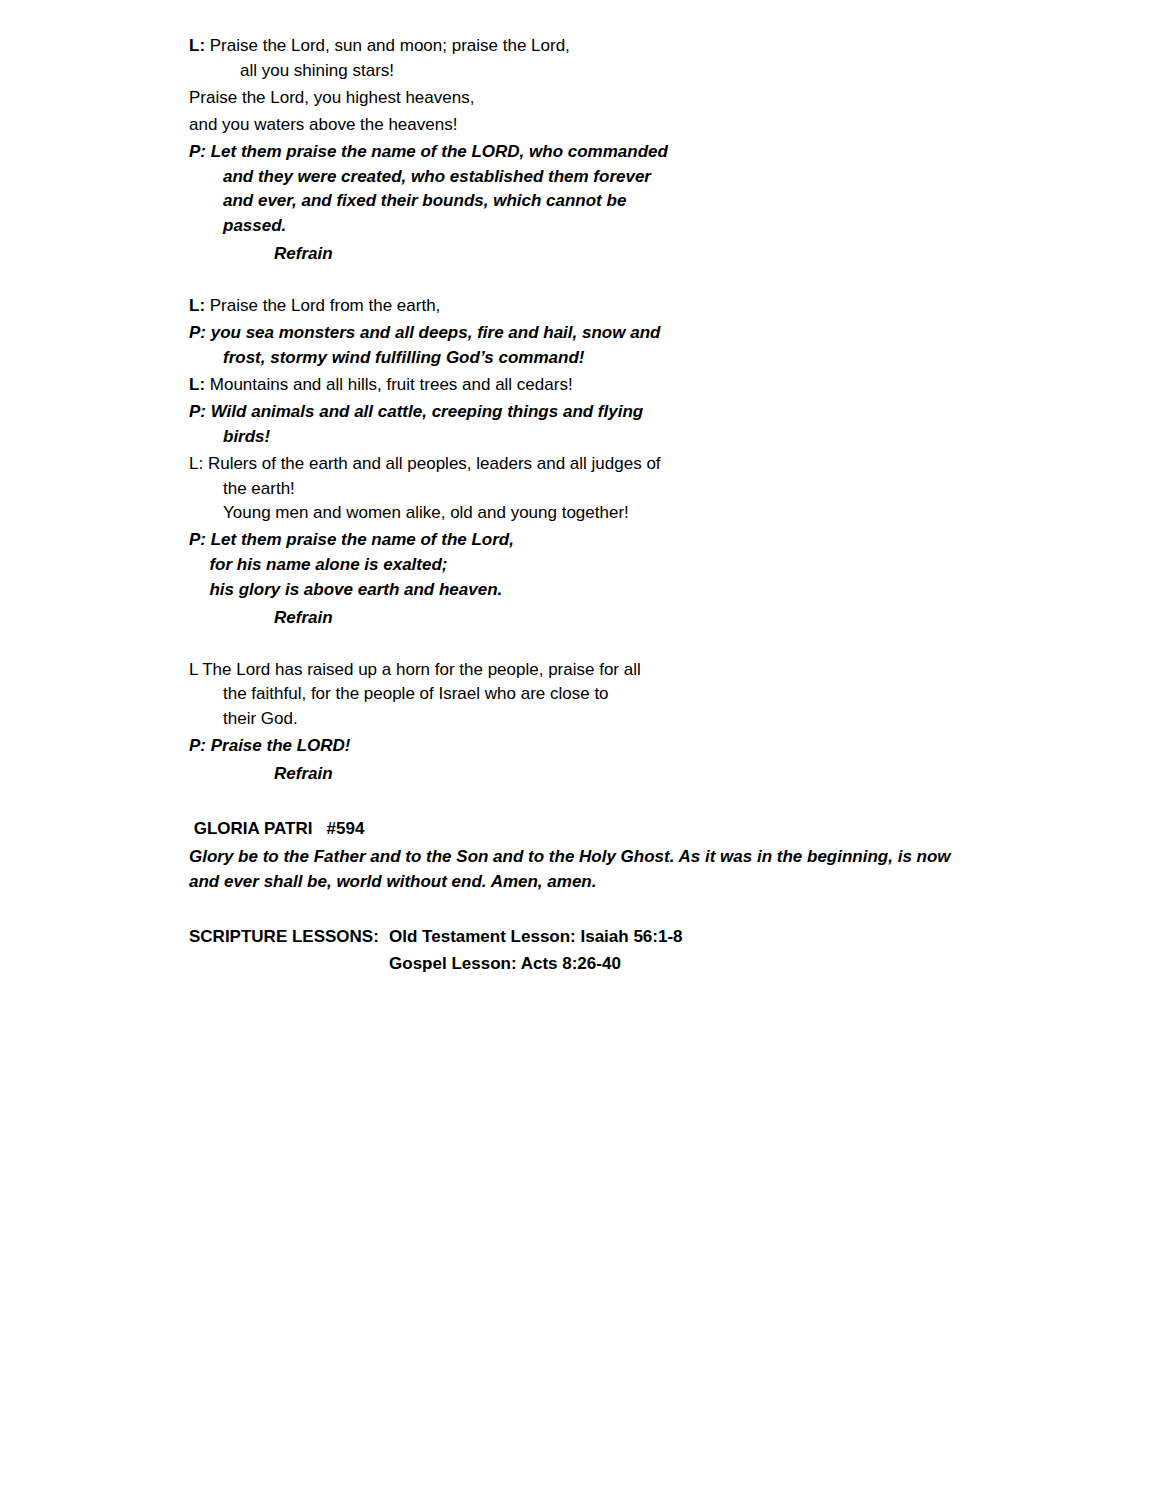L: Praise the Lord, sun and moon; praise the Lord, all you shining stars!
Praise the Lord, you highest heavens,
and you waters above the heavens!
P: Let them praise the name of the LORD, who commanded and they were created, who established them forever and ever, and fixed their bounds, which cannot be passed. Refrain
L: Praise the Lord from the earth,
P: you sea monsters and all deeps, fire and hail, snow and frost, stormy wind fulfilling God’s command!
L: Mountains and all hills, fruit trees and all cedars!
P: Wild animals and all cattle, creeping things and flying birds!
L: Rulers of the earth and all peoples, leaders and all judges of the earth! Young men and women alike, old and young together!
P: Let them praise the name of the Lord, for his name alone is exalted; his glory is above earth and heaven. Refrain
L The Lord has raised up a horn for the people, praise for all the faithful, for the people of Israel who are close to their God.
P: Praise the LORD! Refrain
GLORIA PATRI #594
Glory be to the Father and to the Son and to the Holy Ghost. As it was in the beginning, is now and ever shall be, world without end. Amen, amen.
| SCRIPTURE LESSONS: | Old Testament Lesson: Isaiah 56:1-8 |
| | Gospel Lesson: Acts 8:26-40 |